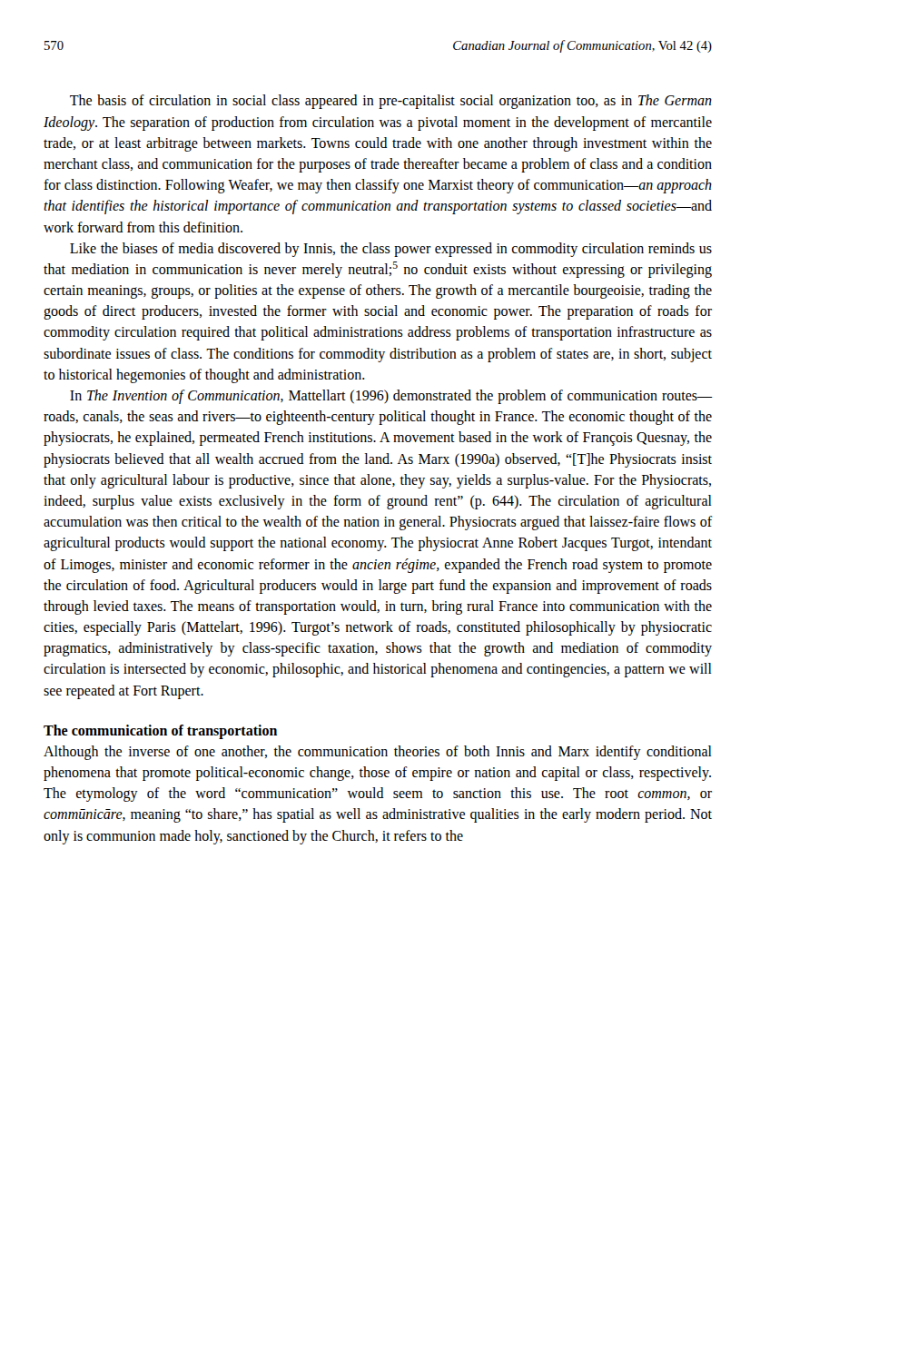570 Canadian Journal of Communication, Vol 42 (4)
The basis of circulation in social class appeared in pre-capitalist social organization too, as in The German Ideology. The separation of production from circulation was a pivotal moment in the development of mercantile trade, or at least arbitrage between markets. Towns could trade with one another through investment within the merchant class, and communication for the purposes of trade thereafter became a problem of class and a condition for class distinction. Following Weafer, we may then classify one Marxist theory of communication—an approach that identifies the historical importance of communication and transportation systems to classed societies—and work forward from this definition.
Like the biases of media discovered by Innis, the class power expressed in commodity circulation reminds us that mediation in communication is never merely neutral;5 no conduit exists without expressing or privileging certain meanings, groups, or polities at the expense of others. The growth of a mercantile bourgeoisie, trading the goods of direct producers, invested the former with social and economic power. The preparation of roads for commodity circulation required that political administrations address problems of transportation infrastructure as subordinate issues of class. The conditions for commodity distribution as a problem of states are, in short, subject to historical hegemonies of thought and administration.
In The Invention of Communication, Mattellart (1996) demonstrated the problem of communication routes—roads, canals, the seas and rivers—to eighteenth-century political thought in France. The economic thought of the physiocrats, he explained, permeated French institutions. A movement based in the work of François Quesnay, the physiocrats believed that all wealth accrued from the land. As Marx (1990a) observed, “[T]he Physiocrats insist that only agricultural labour is productive, since that alone, they say, yields a surplus-value. For the Physiocrats, indeed, surplus value exists exclusively in the form of ground rent” (p. 644). The circulation of agricultural accumulation was then critical to the wealth of the nation in general. Physiocrats argued that laissez-faire flows of agricultural products would support the national economy. The physiocrat Anne Robert Jacques Turgot, intendant of Limoges, minister and economic reformer in the ancien régime, expanded the French road system to promote the circulation of food. Agricultural producers would in large part fund the expansion and improvement of roads through levied taxes. The means of transportation would, in turn, bring rural France into communication with the cities, especially Paris (Mattelart, 1996). Turgot’s network of roads, constituted philosophically by physiocratic pragmatics, administratively by class-specific taxation, shows that the growth and mediation of commodity circulation is intersected by economic, philosophic, and historical phenomena and contingencies, a pattern we will see repeated at Fort Rupert.
The communication of transportation
Although the inverse of one another, the communication theories of both Innis and Marx identify conditional phenomena that promote political-economic change, those of empire or nation and capital or class, respectively. The etymology of the word “communication” would seem to sanction this use. The root common, or commūnicāre, meaning “to share,” has spatial as well as administrative qualities in the early modern period. Not only is communion made holy, sanctioned by the Church, it refers to the